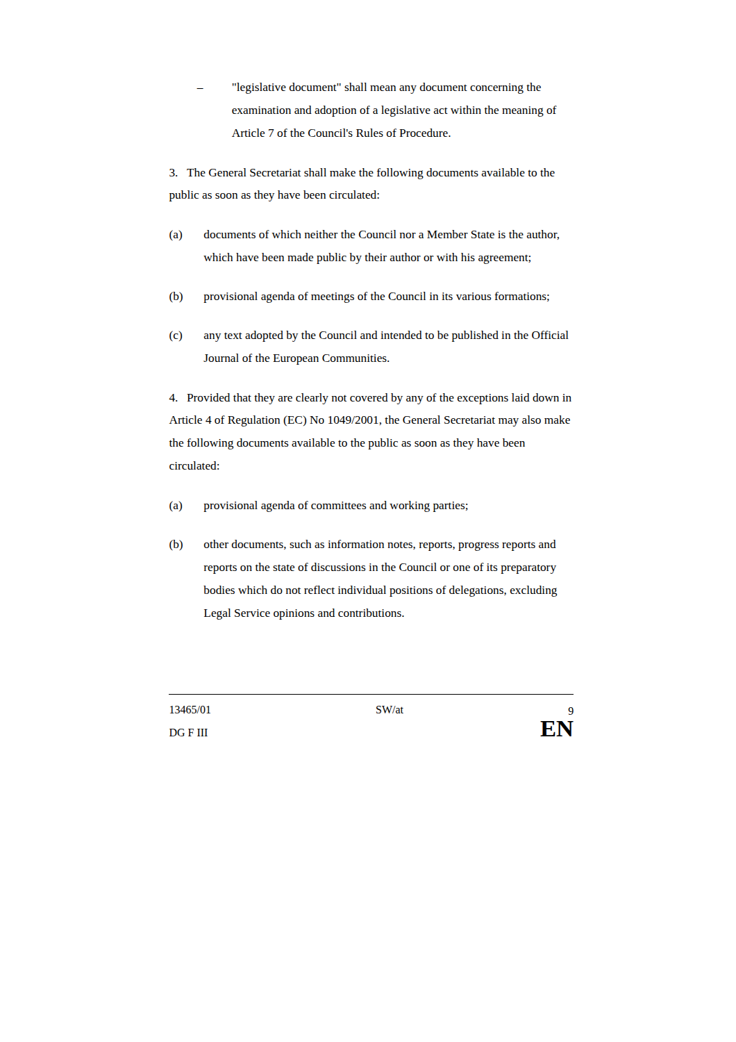– "legislative document" shall mean any document concerning the examination and adoption of a legislative act within the meaning of Article 7 of the Council's Rules of Procedure.
3. The General Secretariat shall make the following documents available to the public as soon as they have been circulated:
(a) documents of which neither the Council nor a Member State is the author, which have been made public by their author or with his agreement;
(b) provisional agenda of meetings of the Council in its various formations;
(c) any text adopted by the Council and intended to be published in the Official Journal of the European Communities.
4. Provided that they are clearly not covered by any of the exceptions laid down in Article 4 of Regulation (EC) No 1049/2001, the General Secretariat may also make the following documents available to the public as soon as they have been circulated:
(a) provisional agenda of committees and working parties;
(b) other documents, such as information notes, reports, progress reports and reports on the state of discussions in the Council or one of its preparatory bodies which do not reflect individual positions of delegations, excluding Legal Service opinions and contributions.
13465/01
SW/at
9
DG F III
EN